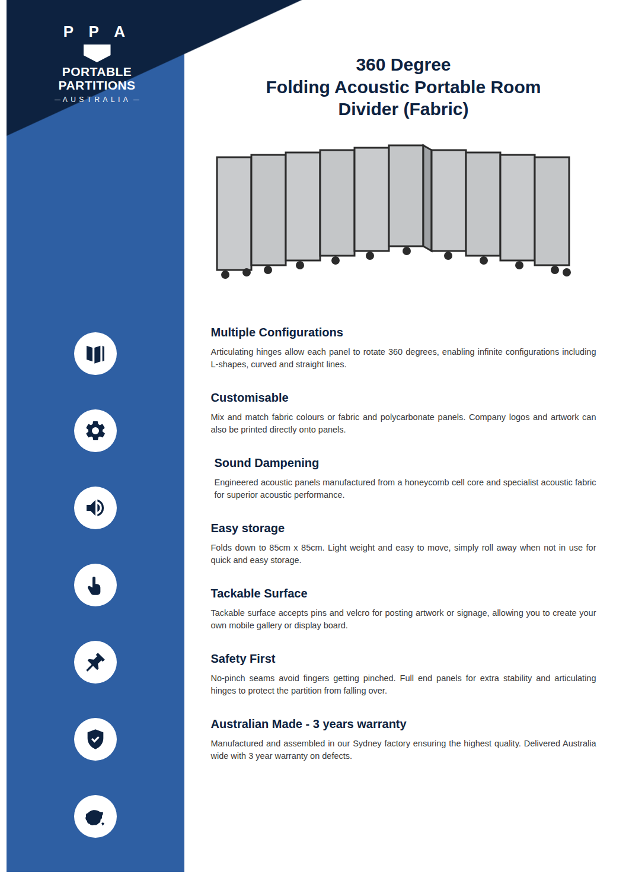P P A
PORTABLE PARTITIONS
AUSTRALIA
360 Degree
Folding Acoustic Portable Room
Divider (Fabric)
Multiple Configurations
Articulating hinges allow each panel to rotate 360 degrees, enabling infinite configurations including L-shapes, curved and straight lines.
Customisable
Mix and match fabric colours or fabric and polycarbonate panels. Company logos and artwork can also be printed directly onto panels.
Sound Dampening
Engineered acoustic panels manufactured from a honeycomb cell core and specialist acoustic fabric for superior acoustic performance.
Easy storage
Folds down to 85cm x 85cm. Light weight and easy to move, simply roll away when not in use for quick and easy storage.
Tackable Surface
Tackable surface accepts pins and velcro for posting artwork or signage, allowing you to create your own mobile gallery or display board.
Safety First
No-pinch seams avoid fingers getting pinched. Full end panels for extra stability and articulating hinges to protect the partition from falling over.
Australian Made - 3 years warranty
Manufactured and assembled in our Sydney factory ensuring the highest quality. Delivered Australia wide with 3 year warranty on defects.